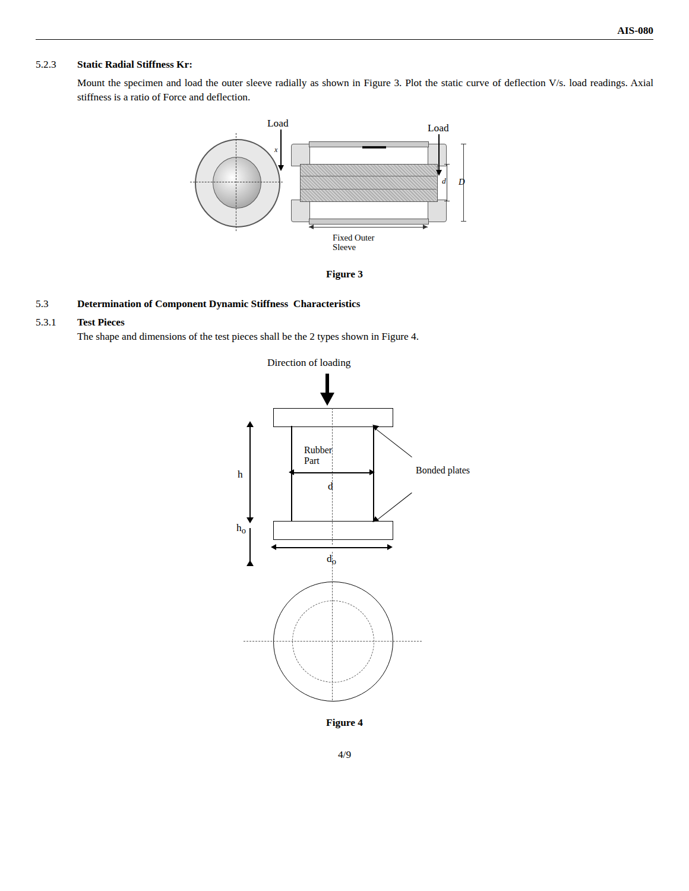AIS-080
5.2.3
Static Radial Stiffness Kr:
Mount the specimen and load the outer sleeve radially as shown in Figure 3. Plot the static curve of deflection V/s. load readings. Axial stiffness is a ratio of Force and deflection.
Load
Load
d
D
x
Fixed Outer
Sleeve
Figure 3
5.3
Determination of Component Dynamic Stiffness Characteristics
5.3.1
Test Pieces
The shape and dimensions of the test pieces shall be the 2 types shown in Figure 4.
Direction of loading
Rubber
Part
Bonded plates
h
ho
d
do
Figure 4
4/9